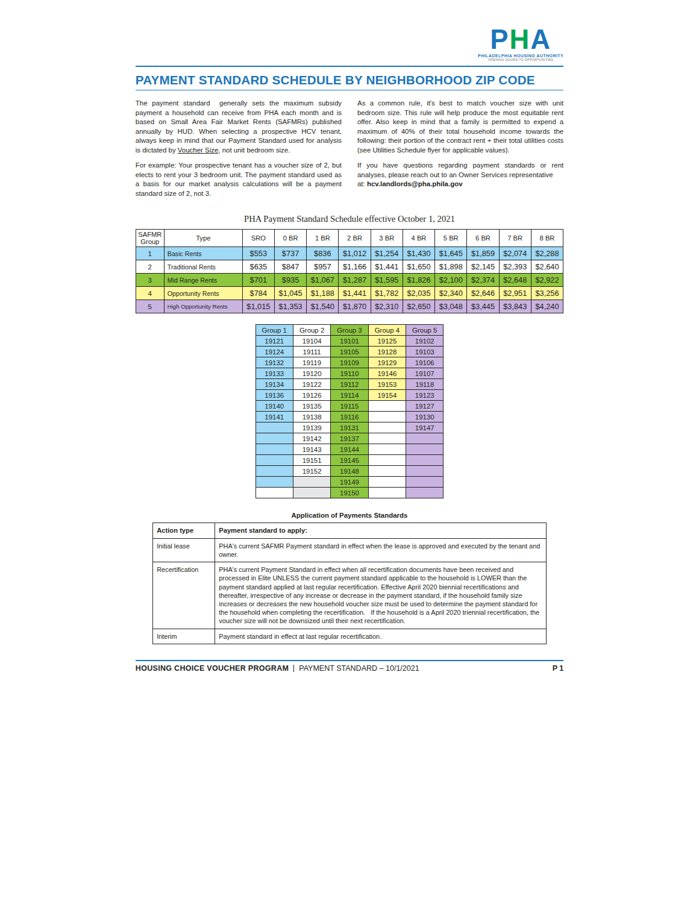PHA
PHILADELPHIA HOUSING AUTHORITY
OPENING DOORS TO OPPORTUNITIES
Payment Standard Schedule by Neighborhood Zip Code
The payment standard generally sets the maximum subsidy payment a household can receive from PHA each month and is based on Small Area Fair Market Rents (SAFMRs) published annually by HUD. When selecting a prospective HCV tenant, always keep in mind that our Payment Standard used for analysis is dictated by Voucher Size, not unit bedroom size.
For example: Your prospective tenant has a voucher size of 2, but elects to rent your 3 bedroom unit. The payment standard used as a basis for our market analysis calculations will be a payment standard size of 2, not 3.
As a common rule, it's best to match voucher size with unit bedroom size. This rule will help produce the most equitable rent offer. Also keep in mind that a family is permitted to expend a maximum of 40% of their total household income towards the following: their portion of the contract rent + their total utilities costs (see Utilities Schedule flyer for applicable values).
If you have questions regarding payment standards or rent analyses, please reach out to an Owner Services representative
at: hcv.landlords@pha.phila.gov
PHA Payment Standard Schedule effective October 1, 2021
| SAFMR Group | Type | SRO | 0 BR | 1 BR | 2 BR | 3 BR | 4 BR | 5 BR | 6 BR | 7 BR | 8 BR |
| --- | --- | --- | --- | --- | --- | --- | --- | --- | --- | --- | --- |
| 1 | Basic Rents | $553 | $737 | $836 | $1,012 | $1,254 | $1,430 | $1,645 | $1,859 | $2,074 | $2,288 |
| 2 | Traditional Rents | $635 | $847 | $957 | $1,166 | $1,441 | $1,650 | $1,898 | $2,145 | $2,393 | $2,640 |
| 3 | Mid Range Rents | $701 | $935 | $1,067 | $1,287 | $1,595 | $1,826 | $2,100 | $2,374 | $2,648 | $2,922 |
| 4 | Opportunity Rents | $784 | $1,045 | $1,188 | $1,441 | $1,782 | $2,035 | $2,340 | $2,646 | $2,951 | $3,256 |
| 5 | High Opportunity Rents | $1,015 | $1,353 | $1,540 | $1,870 | $2,310 | $2,650 | $3,048 | $3,445 | $3,843 | $4,240 |
| Group 1 | Group 2 | Group 3 | Group 4 | Group 5 |
| --- | --- | --- | --- | --- |
| 19121 | 19104 | 19101 | 19125 | 19102 |
| 19124 | 19111 | 19105 | 19128 | 19103 |
| 19132 | 19119 | 19109 | 19129 | 19106 |
| 19133 | 19120 | 19110 | 19146 | 19107 |
| 19134 | 19122 | 19112 | 19153 | 19118 |
| 19136 | 19126 | 19114 | 19154 | 19123 |
| 19140 | 19135 | 19115 | | 19127 |
| 19141 | 19138 | 19116 | | 19130 |
| | 19139 | 19131 | | 19147 |
| | 19142 | 19137 | | |
| | 19143 | 19144 | | |
| | 19151 | 19145 | | |
| | 19152 | 19148 | | |
| | | 19149 | | |
| | | 19150 | | |
Application of Payments Standards
| Action type | Payment standard to apply: |
| --- | --- |
| Initial lease | PHA's current SAFMR Payment standard in effect when the lease is approved and executed by the tenant and owner. |
| Recertification | PHA's current Payment Standard in effect when all recertification documents have been received and processed in Elite UNLESS the current payment standard applicable to the household is LOWER than the payment standard applied at last regular recertification. Effective April 2020 biennial recertifications and thereafter, irrespective of any increase or decrease in the payment standard, if the household family size increases or decreases the new household voucher size must be used to determine the payment standard for the household when completing the recertification. If the household is a April 2020 triennial recertification, the voucher size will not be downsized until their next recertification. |
| Interim | Payment standard in effect at last regular recertification. |
HOUSING CHOICE VOUCHER PROGRAM PAYMENT STANDARD – 10/1/2021 P 1